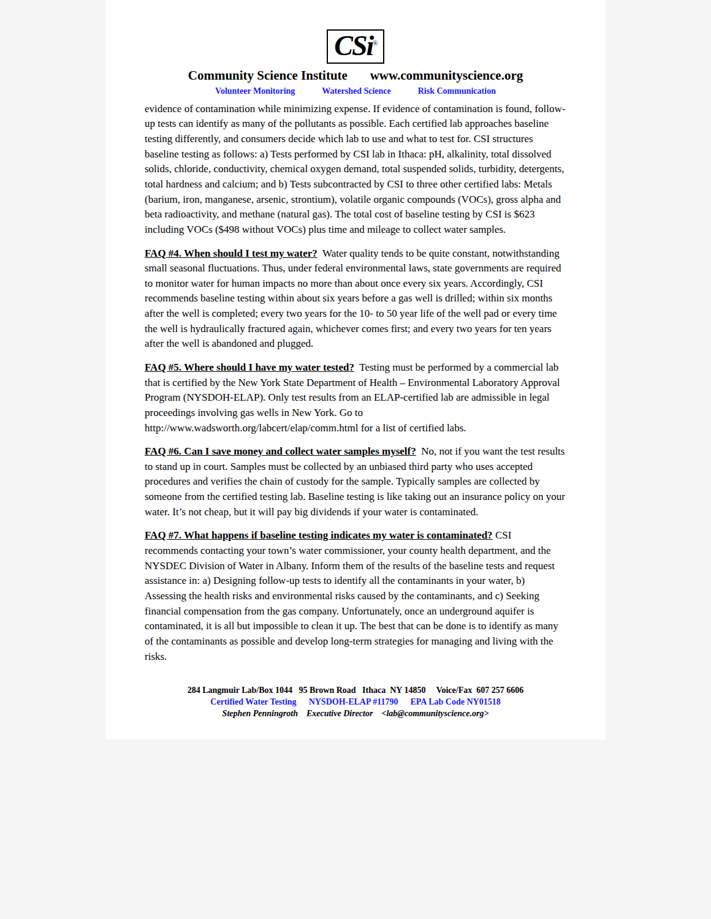CSi®
Community Science Institute www.communityscience.org
Volunteer Monitoring Watershed Science Risk Communication
evidence of contamination while minimizing expense. If evidence of contamination is found, follow-up tests can identify as many of the pollutants as possible. Each certified lab approaches baseline testing differently, and consumers decide which lab to use and what to test for. CSI structures baseline testing as follows: a) Tests performed by CSI lab in Ithaca: pH, alkalinity, total dissolved solids, chloride, conductivity, chemical oxygen demand, total suspended solids, turbidity, detergents, total hardness and calcium; and b) Tests subcontracted by CSI to three other certified labs: Metals (barium, iron, manganese, arsenic, strontium), volatile organic compounds (VOCs), gross alpha and beta radioactivity, and methane (natural gas). The total cost of baseline testing by CSI is $623 including VOCs ($498 without VOCs) plus time and mileage to collect water samples.
FAQ #4. When should I test my water? Water quality tends to be quite constant, notwithstanding small seasonal fluctuations. Thus, under federal environmental laws, state governments are required to monitor water for human impacts no more than about once every six years. Accordingly, CSI recommends baseline testing within about six years before a gas well is drilled; within six months after the well is completed; every two years for the 10- to 50 year life of the well pad or every time the well is hydraulically fractured again, whichever comes first; and every two years for ten years after the well is abandoned and plugged.
FAQ #5. Where should I have my water tested? Testing must be performed by a commercial lab that is certified by the New York State Department of Health – Environmental Laboratory Approval Program (NYSDOH-ELAP). Only test results from an ELAP-certified lab are admissible in legal proceedings involving gas wells in New York. Go to http://www.wadsworth.org/labcert/elap/comm.html for a list of certified labs.
FAQ #6. Can I save money and collect water samples myself? No, not if you want the test results to stand up in court. Samples must be collected by an unbiased third party who uses accepted procedures and verifies the chain of custody for the sample. Typically samples are collected by someone from the certified testing lab. Baseline testing is like taking out an insurance policy on your water. It’s not cheap, but it will pay big dividends if your water is contaminated.
FAQ #7. What happens if baseline testing indicates my water is contaminated? CSI recommends contacting your town’s water commissioner, your county health department, and the NYSDEC Division of Water in Albany. Inform them of the results of the baseline tests and request assistance in: a) Designing follow-up tests to identify all the contaminants in your water, b) Assessing the health risks and environmental risks caused by the contaminants, and c) Seeking financial compensation from the gas company. Unfortunately, once an underground aquifer is contaminated, it is all but impossible to clean it up. The best that can be done is to identify as many of the contaminants as possible and develop long-term strategies for managing and living with the risks.
284 Langmuir Lab/Box 1044 95 Brown Road Ithaca NY 14850 Voice/Fax 607 257 6606
Certified Water Testing NYSDOH-ELAP #11790 EPA Lab Code NY01518
Stephen Penningroth Executive Director <lab@communityscience.org>